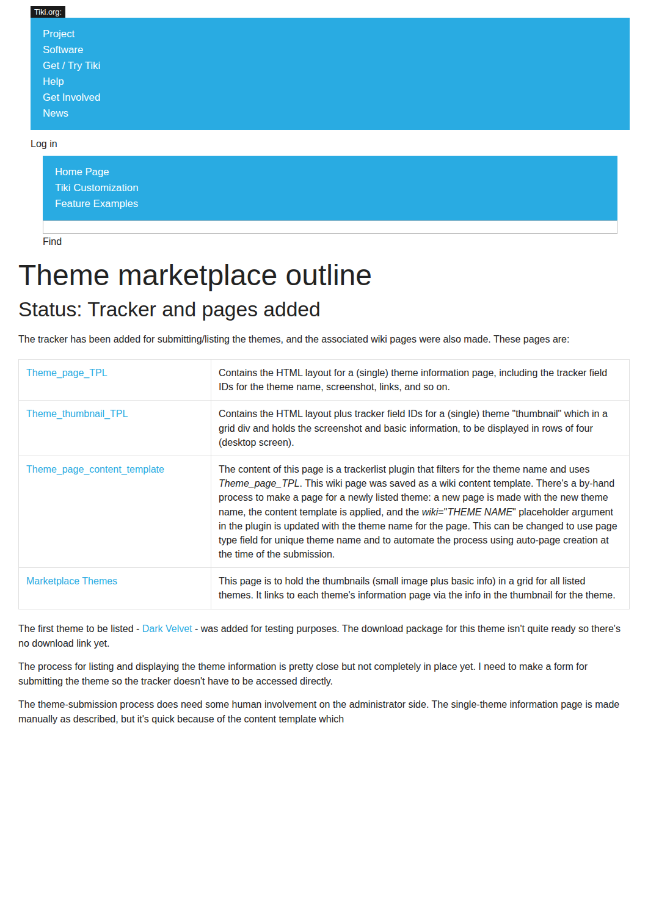Tiki.org: Project Software Get / Try Tiki Help Get Involved News
Log in
Home Page Tiki Customization Feature Examples
Find
Theme marketplace outline
Status: Tracker and pages added
The tracker has been added for submitting/listing the themes, and the associated wiki pages were also made. These pages are:
| Theme_page_TPL | Contains the HTML layout for a (single) theme information page, including the tracker field IDs for the theme name, screenshot, links, and so on. |
| Theme_thumbnail_TPL | Contains the HTML layout plus tracker field IDs for a (single) theme "thumbnail" which in a grid div and holds the screenshot and basic information, to be displayed in rows of four (desktop screen). |
| Theme_page_content_template | The content of this page is a trackerlist plugin that filters for the theme name and uses Theme_page_TPL . This wiki page was saved as a wiki content template. There's a by-hand process to make a page for a newly listed theme: a new page is made with the new theme name, the content template is applied, and the wiki =" THEME NAME " placeholder argument in the plugin is updated with the theme name for the page. This can be changed to use page type field for unique theme name and to automate the process using auto-page creation at the time of the submission. |
| Marketplace Themes | This page is to hold the thumbnails (small image plus basic info) in a grid for all listed themes. It links to each theme's information page via the info in the thumbnail for the theme. |
The first theme to be listed - Dark Velvet - was added for testing purposes. The download package for this theme isn't quite ready so there's no download link yet.
The process for listing and displaying the theme information is pretty close but not completely in place yet. I need to make a form for submitting the theme so the tracker doesn't have to be accessed directly.
The theme-submission process does need some human involvement on the administrator side. The single-theme information page is made manually as described, but it's quick because of the content template which